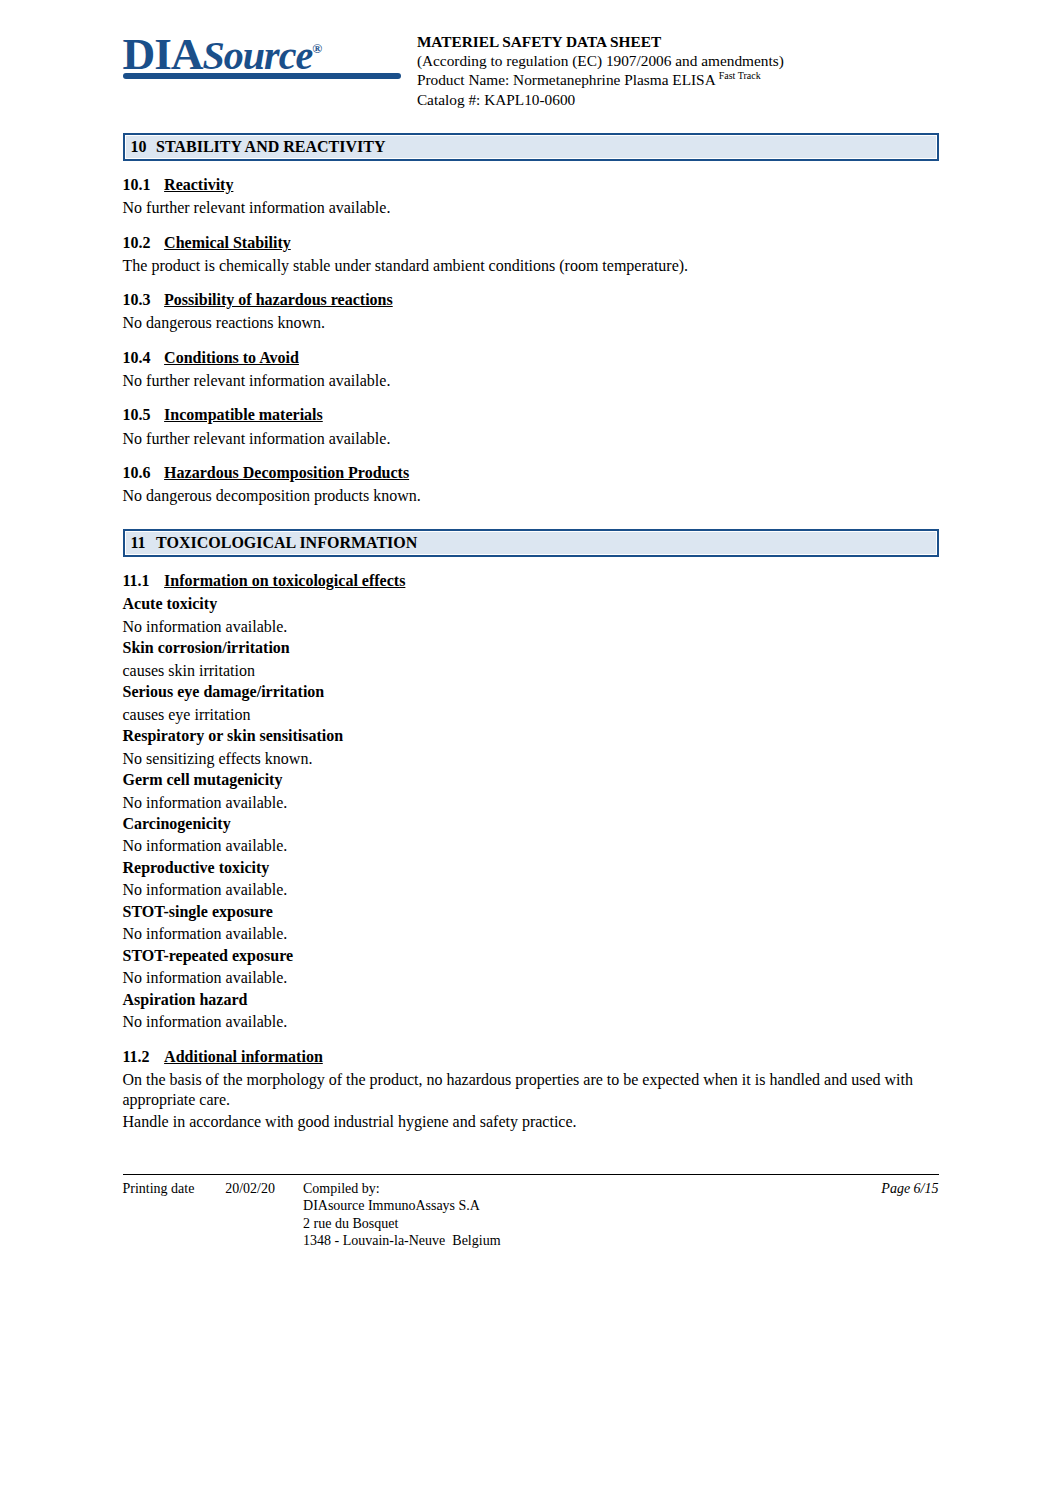DIA Source®
Materiel Safety Data Sheet
(According to regulation (EC) 1907/2006 and amendments)
Product Name: Normetanephrine Plasma ELISA Fast Track
Catalog #: KAPL10-0600
10 STABILITY AND REACTIVITY
10.1 Reactivity
No further relevant information available.
10.2 Chemical Stability
The product is chemically stable under standard ambient conditions (room temperature).
10.3 Possibility of hazardous reactions
No dangerous reactions known.
10.4 Conditions to Avoid
No further relevant information available.
10.5 Incompatible materials
No further relevant information available.
10.6 Hazardous Decomposition Products
No dangerous decomposition products known.
11 TOXICOLOGICAL INFORMATION
11.1 Information on toxicological effects
Acute toxicity
No information available.
Skin corrosion/irritation
causes skin irritation
Serious eye damage/irritation
causes eye irritation
Respiratory or skin sensitisation
No sensitizing effects known.
Germ cell mutagenicity
No information available.
Carcinogenicity
No information available.
Reproductive toxicity
No information available.
STOT-single exposure
No information available.
STOT-repeated exposure
No information available.
Aspiration hazard
No information available.
11.2 Additional information
On the basis of the morphology of the product, no hazardous properties are to be expected when it is handled and used with appropriate care.
Handle in accordance with good industrial hygiene and safety practice.
Printing date 20/02/20
Compiled by:
DIAsource ImmunoAssays S.A
2 rue du Bosquet
1348 - Louvain-la-Neuve Belgium
Page 6/15